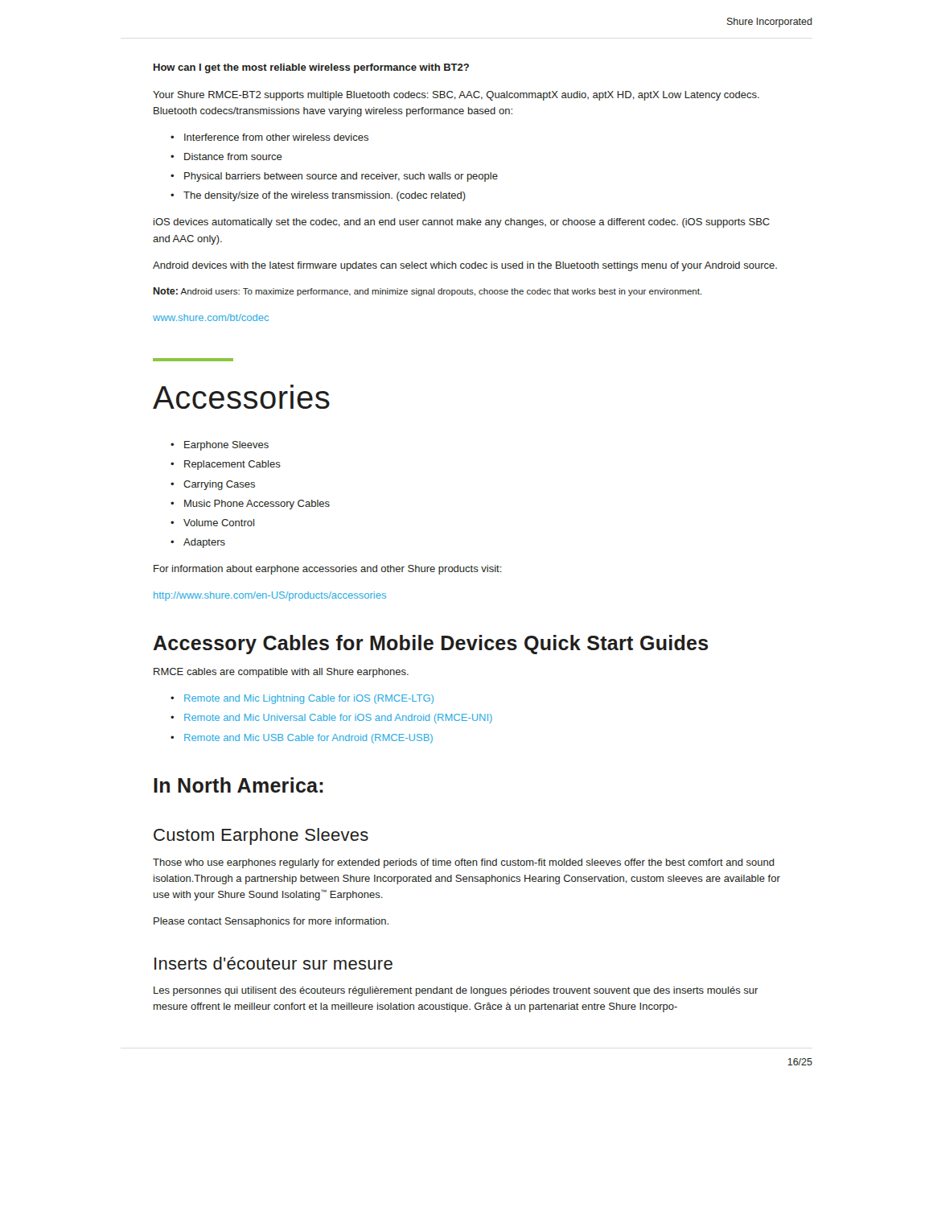Shure Incorporated
How can I get the most reliable wireless performance with BT2?
Your Shure RMCE-BT2 supports multiple Bluetooth codecs: SBC, AAC, QualcommaptX audio, aptX HD, aptX Low Latency codecs. Bluetooth codecs/transmissions have varying wireless performance based on:
Interference from other wireless devices
Distance from source
Physical barriers between source and receiver, such walls or people
The density/size of the wireless transmission. (codec related)
iOS devices automatically set the codec, and an end user cannot make any changes, or choose a different codec. (iOS supports SBC and AAC only).
Android devices with the latest firmware updates can select which codec is used in the Bluetooth settings menu of your Android source.
Note: Android users: To maximize performance, and minimize signal dropouts, choose the codec that works best in your environment.
www.shure.com/bt/codec
Accessories
Earphone Sleeves
Replacement Cables
Carrying Cases
Music Phone Accessory Cables
Volume Control
Adapters
For information about earphone accessories and other Shure products visit:
http://www.shure.com/en-US/products/accessories
Accessory Cables for Mobile Devices Quick Start Guides
RMCE cables are compatible with all Shure earphones.
Remote and Mic Lightning Cable for iOS (RMCE-LTG)
Remote and Mic Universal Cable for iOS and Android (RMCE-UNI)
Remote and Mic USB Cable for Android (RMCE-USB)
In North America:
Custom Earphone Sleeves
Those who use earphones regularly for extended periods of time often find custom-fit molded sleeves offer the best comfort and sound isolation.Through a partnership between Shure Incorporated and Sensaphonics Hearing Conservation, custom sleeves are available for use with your Shure Sound Isolating™ Earphones.
Please contact Sensaphonics for more information.
Inserts d'écouteur sur mesure
Les personnes qui utilisent des écouteurs régulièrement pendant de longues périodes trouvent souvent que des inserts moulés sur mesure offrent le meilleur confort et la meilleure isolation acoustique. Grâce à un partenariat entre Shure Incorpo-
16/25